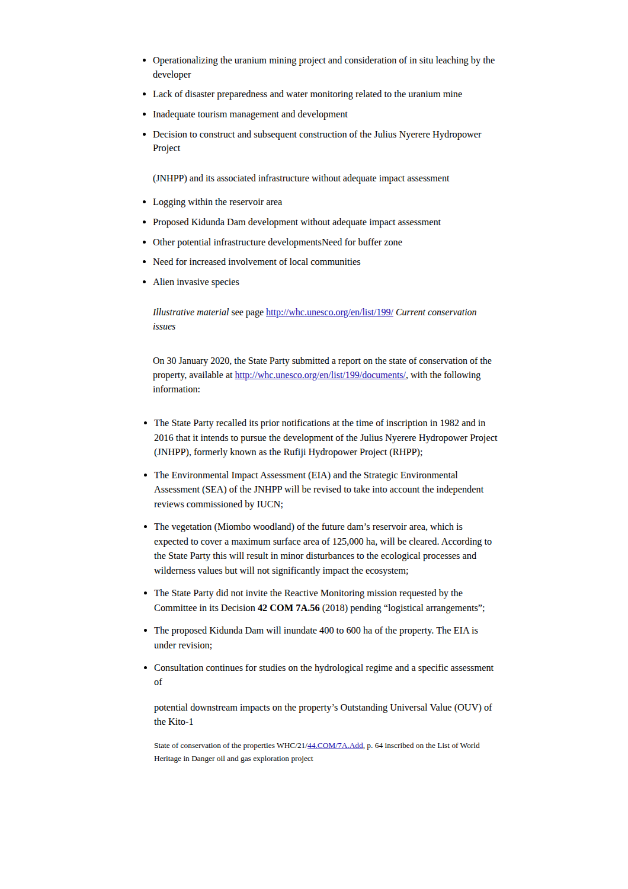Operationalizing the uranium mining project and consideration of in situ leaching by the developer
Lack of disaster preparedness and water monitoring related to the uranium mine
Inadequate tourism management and development
Decision to construct and subsequent construction of the Julius Nyerere Hydropower Project
(JNHPP) and its associated infrastructure without adequate impact assessment
Logging within the reservoir area
Proposed Kidunda Dam development without adequate impact assessment
Other potential infrastructure developmentsNeed for buffer zone
Need for increased involvement of local communities
Alien invasive species
Illustrative material see page http://whc.unesco.org/en/list/199/ Current conservation issues
On 30 January 2020, the State Party submitted a report on the state of conservation of the property, available at http://whc.unesco.org/en/list/199/documents/, with the following information:
The State Party recalled its prior notifications at the time of inscription in 1982 and in 2016 that it intends to pursue the development of the Julius Nyerere Hydropower Project (JNHPP), formerly known as the Rufiji Hydropower Project (RHPP);
The Environmental Impact Assessment (EIA) and the Strategic Environmental Assessment (SEA) of the JNHPP will be revised to take into account the independent reviews commissioned by IUCN;
The vegetation (Miombo woodland) of the future dam’s reservoir area, which is expected to cover a maximum surface area of 125,000 ha, will be cleared. According to the State Party this will result in minor disturbances to the ecological processes and wilderness values but will not significantly impact the ecosystem;
The State Party did not invite the Reactive Monitoring mission requested by the Committee in its Decision 42 COM 7A.56 (2018) pending “logistical arrangements”;
The proposed Kidunda Dam will inundate 400 to 600 ha of the property. The EIA is under revision;
Consultation continues for studies on the hydrological regime and a specific assessment of
potential downstream impacts on the property’s Outstanding Universal Value (OUV) of the Kito-1
State of conservation of the properties WHC/21/44.COM/7A.Add, p. 64 inscribed on the List of World Heritage in Danger oil and gas exploration project